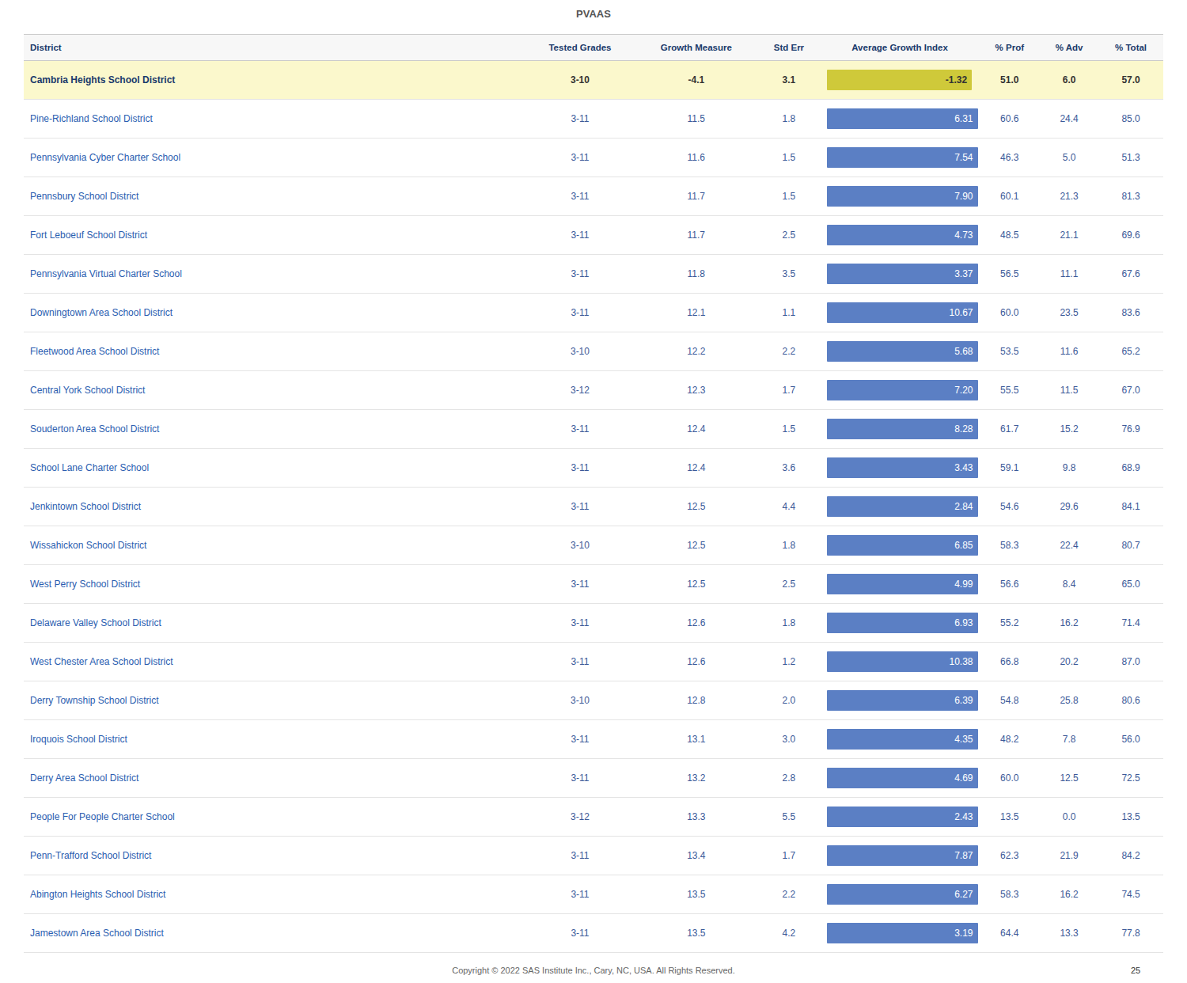PVAAS
| District | Tested Grades | Growth Measure | Std Err | Average Growth Index | % Prof | % Adv | % Total |
| --- | --- | --- | --- | --- | --- | --- | --- |
| Cambria Heights School District | 3-10 | -4.1 | 3.1 | -1.32 | 51.0 | 6.0 | 57.0 |
| Pine-Richland School District | 3-11 | 11.5 | 1.8 | 6.31 | 60.6 | 24.4 | 85.0 |
| Pennsylvania Cyber Charter School | 3-11 | 11.6 | 1.5 | 7.54 | 46.3 | 5.0 | 51.3 |
| Pennsbury School District | 3-11 | 11.7 | 1.5 | 7.90 | 60.1 | 21.3 | 81.3 |
| Fort Leboeuf School District | 3-11 | 11.7 | 2.5 | 4.73 | 48.5 | 21.1 | 69.6 |
| Pennsylvania Virtual Charter School | 3-11 | 11.8 | 3.5 | 3.37 | 56.5 | 11.1 | 67.6 |
| Downingtown Area School District | 3-11 | 12.1 | 1.1 | 10.67 | 60.0 | 23.5 | 83.6 |
| Fleetwood Area School District | 3-10 | 12.2 | 2.2 | 5.68 | 53.5 | 11.6 | 65.2 |
| Central York School District | 3-12 | 12.3 | 1.7 | 7.20 | 55.5 | 11.5 | 67.0 |
| Souderton Area School District | 3-11 | 12.4 | 1.5 | 8.28 | 61.7 | 15.2 | 76.9 |
| School Lane Charter School | 3-11 | 12.4 | 3.6 | 3.43 | 59.1 | 9.8 | 68.9 |
| Jenkintown School District | 3-11 | 12.5 | 4.4 | 2.84 | 54.6 | 29.6 | 84.1 |
| Wissahickon School District | 3-10 | 12.5 | 1.8 | 6.85 | 58.3 | 22.4 | 80.7 |
| West Perry School District | 3-11 | 12.5 | 2.5 | 4.99 | 56.6 | 8.4 | 65.0 |
| Delaware Valley School District | 3-11 | 12.6 | 1.8 | 6.93 | 55.2 | 16.2 | 71.4 |
| West Chester Area School District | 3-11 | 12.6 | 1.2 | 10.38 | 66.8 | 20.2 | 87.0 |
| Derry Township School District | 3-10 | 12.8 | 2.0 | 6.39 | 54.8 | 25.8 | 80.6 |
| Iroquois School District | 3-11 | 13.1 | 3.0 | 4.35 | 48.2 | 7.8 | 56.0 |
| Derry Area School District | 3-11 | 13.2 | 2.8 | 4.69 | 60.0 | 12.5 | 72.5 |
| People For People Charter School | 3-12 | 13.3 | 5.5 | 2.43 | 13.5 | 0.0 | 13.5 |
| Penn-Trafford School District | 3-11 | 13.4 | 1.7 | 7.87 | 62.3 | 21.9 | 84.2 |
| Abington Heights School District | 3-11 | 13.5 | 2.2 | 6.27 | 58.3 | 16.2 | 74.5 |
| Jamestown Area School District | 3-11 | 13.5 | 4.2 | 3.19 | 64.4 | 13.3 | 77.8 |
Copyright © 2022 SAS Institute Inc., Cary, NC, USA. All Rights Reserved. 25